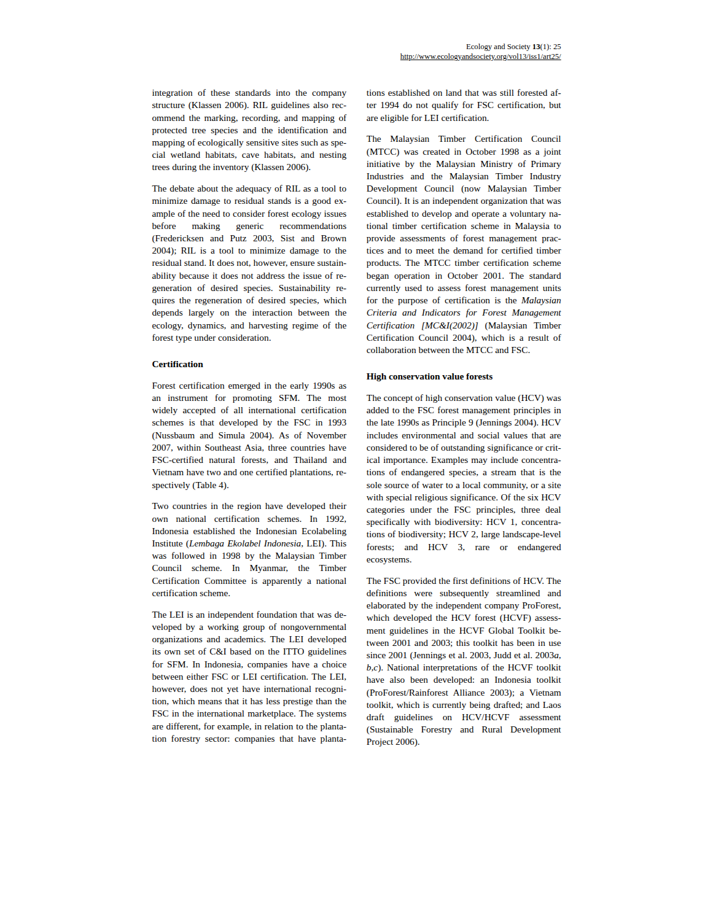Ecology and Society 13(1): 25
http://www.ecologyandsociety.org/vol13/iss1/art25/
integration of these standards into the company structure (Klassen 2006). RIL guidelines also recommend the marking, recording, and mapping of protected tree species and the identification and mapping of ecologically sensitive sites such as special wetland habitats, cave habitats, and nesting trees during the inventory (Klassen 2006).
The debate about the adequacy of RIL as a tool to minimize damage to residual stands is a good example of the need to consider forest ecology issues before making generic recommendations (Fredericksen and Putz 2003, Sist and Brown 2004); RIL is a tool to minimize damage to the residual stand. It does not, however, ensure sustainability because it does not address the issue of regeneration of desired species. Sustainability requires the regeneration of desired species, which depends largely on the interaction between the ecology, dynamics, and harvesting regime of the forest type under consideration.
Certification
Forest certification emerged in the early 1990s as an instrument for promoting SFM. The most widely accepted of all international certification schemes is that developed by the FSC in 1993 (Nussbaum and Simula 2004). As of November 2007, within Southeast Asia, three countries have FSC-certified natural forests, and Thailand and Vietnam have two and one certified plantations, respectively (Table 4).
Two countries in the region have developed their own national certification schemes. In 1992, Indonesia established the Indonesian Ecolabeling Institute (Lembaga Ekolabel Indonesia, LEI). This was followed in 1998 by the Malaysian Timber Council scheme. In Myanmar, the Timber Certification Committee is apparently a national certification scheme.
The LEI is an independent foundation that was developed by a working group of nongovernmental organizations and academics. The LEI developed its own set of C&I based on the ITTO guidelines for SFM. In Indonesia, companies have a choice between either FSC or LEI certification. The LEI, however, does not yet have international recognition, which means that it has less prestige than the FSC in the international marketplace. The systems are different, for example, in relation to the plantation forestry sector: companies that have plantations established on land that was still forested after 1994 do not qualify for FSC certification, but are eligible for LEI certification.
The Malaysian Timber Certification Council (MTCC) was created in October 1998 as a joint initiative by the Malaysian Ministry of Primary Industries and the Malaysian Timber Industry Development Council (now Malaysian Timber Council). It is an independent organization that was established to develop and operate a voluntary national timber certification scheme in Malaysia to provide assessments of forest management practices and to meet the demand for certified timber products. The MTCC timber certification scheme began operation in October 2001. The standard currently used to assess forest management units for the purpose of certification is the Malaysian Criteria and Indicators for Forest Management Certification [MC&I(2002)] (Malaysian Timber Certification Council 2004), which is a result of collaboration between the MTCC and FSC.
High conservation value forests
The concept of high conservation value (HCV) was added to the FSC forest management principles in the late 1990s as Principle 9 (Jennings 2004). HCV includes environmental and social values that are considered to be of outstanding significance or critical importance. Examples may include concentrations of endangered species, a stream that is the sole source of water to a local community, or a site with special religious significance. Of the six HCV categories under the FSC principles, three deal specifically with biodiversity: HCV 1, concentrations of biodiversity; HCV 2, large landscape-level forests; and HCV 3, rare or endangered ecosystems.
The FSC provided the first definitions of HCV. The definitions were subsequently streamlined and elaborated by the independent company ProForest, which developed the HCV forest (HCVF) assessment guidelines in the HCVF Global Toolkit between 2001 and 2003; this toolkit has been in use since 2001 (Jennings et al. 2003, Judd et al. 2003a, b,c). National interpretations of the HCVF toolkit have also been developed: an Indonesia toolkit (ProForest/Rainforest Alliance 2003); a Vietnam toolkit, which is currently being drafted; and Laos draft guidelines on HCV/HCVF assessment (Sustainable Forestry and Rural Development Project 2006).